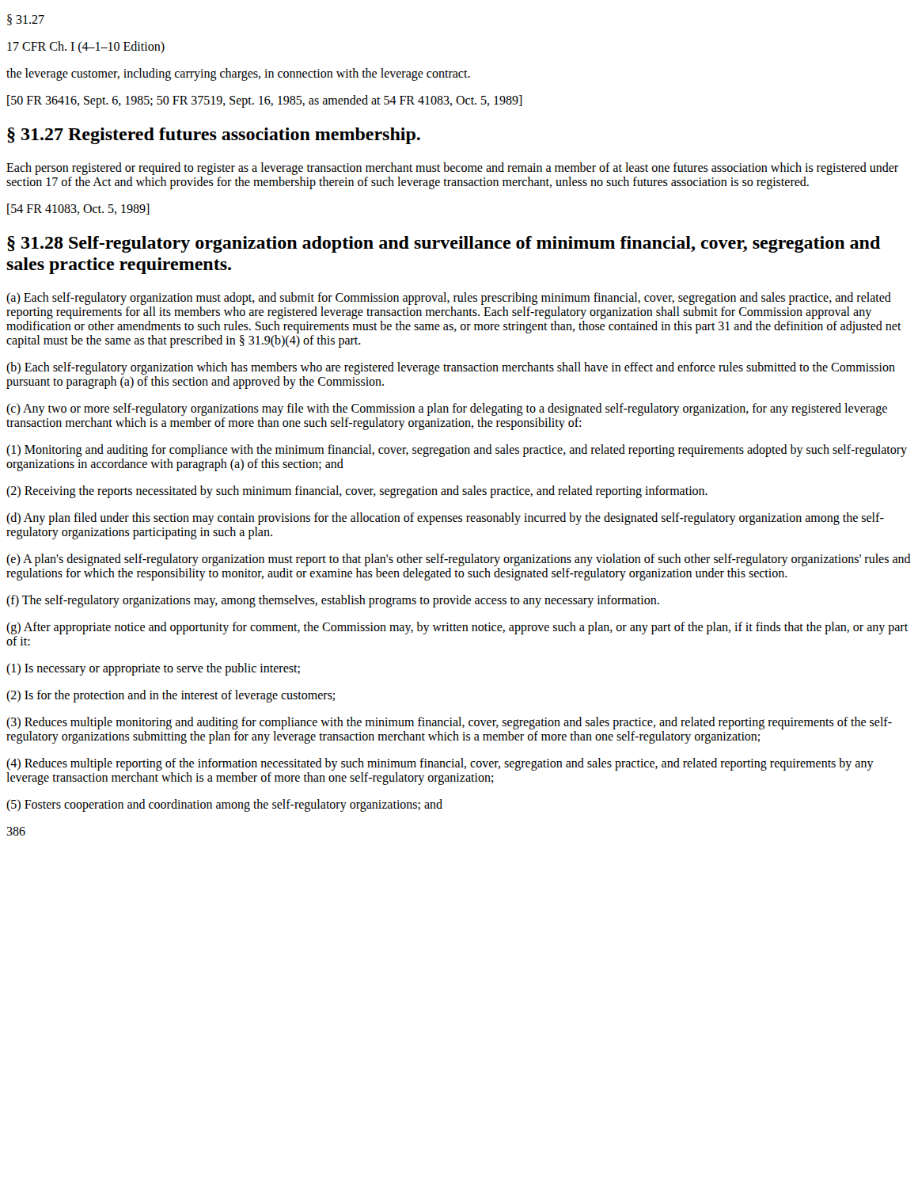§ 31.27
17 CFR Ch. I (4–1–10 Edition)
the leverage customer, including carrying charges, in connection with the leverage contract.
[50 FR 36416, Sept. 6, 1985; 50 FR 37519, Sept. 16, 1985, as amended at 54 FR 41083, Oct. 5, 1989]
§ 31.27 Registered futures association membership.
Each person registered or required to register as a leverage transaction merchant must become and remain a member of at least one futures association which is registered under section 17 of the Act and which provides for the membership therein of such leverage transaction merchant, unless no such futures association is so registered.
[54 FR 41083, Oct. 5, 1989]
§ 31.28 Self-regulatory organization adoption and surveillance of minimum financial, cover, segregation and sales practice requirements.
(a) Each self-regulatory organization must adopt, and submit for Commission approval, rules prescribing minimum financial, cover, segregation and sales practice, and related reporting requirements for all its members who are registered leverage transaction merchants. Each self-regulatory organization shall submit for Commission approval any modification or other amendments to such rules. Such requirements must be the same as, or more stringent than, those contained in this part 31 and the definition of adjusted net capital must be the same as that prescribed in § 31.9(b)(4) of this part.
(b) Each self-regulatory organization which has members who are registered leverage transaction merchants shall have in effect and enforce rules submitted to the Commission pursuant to paragraph (a) of this section and approved by the Commission.
(c) Any two or more self-regulatory organizations may file with the Commission a plan for delegating to a designated self-regulatory organization, for any registered leverage transaction merchant which is a member of more than one such self-regulatory organization, the responsibility of:
(1) Monitoring and auditing for compliance with the minimum financial, cover, segregation and sales practice, and related reporting requirements adopted by such self-regulatory organizations in accordance with paragraph (a) of this section; and
(2) Receiving the reports necessitated by such minimum financial, cover, segregation and sales practice, and related reporting information.
(d) Any plan filed under this section may contain provisions for the allocation of expenses reasonably incurred by the designated self-regulatory organization among the self-regulatory organizations participating in such a plan.
(e) A plan's designated self-regulatory organization must report to that plan's other self-regulatory organizations any violation of such other self-regulatory organizations' rules and regulations for which the responsibility to monitor, audit or examine has been delegated to such designated self-regulatory organization under this section.
(f) The self-regulatory organizations may, among themselves, establish programs to provide access to any necessary information.
(g) After appropriate notice and opportunity for comment, the Commission may, by written notice, approve such a plan, or any part of the plan, if it finds that the plan, or any part of it:
(1) Is necessary or appropriate to serve the public interest;
(2) Is for the protection and in the interest of leverage customers;
(3) Reduces multiple monitoring and auditing for compliance with the minimum financial, cover, segregation and sales practice, and related reporting requirements of the self-regulatory organizations submitting the plan for any leverage transaction merchant which is a member of more than one self-regulatory organization;
(4) Reduces multiple reporting of the information necessitated by such minimum financial, cover, segregation and sales practice, and related reporting requirements by any leverage transaction merchant which is a member of more than one self-regulatory organization;
(5) Fosters cooperation and coordination among the self-regulatory organizations; and
386